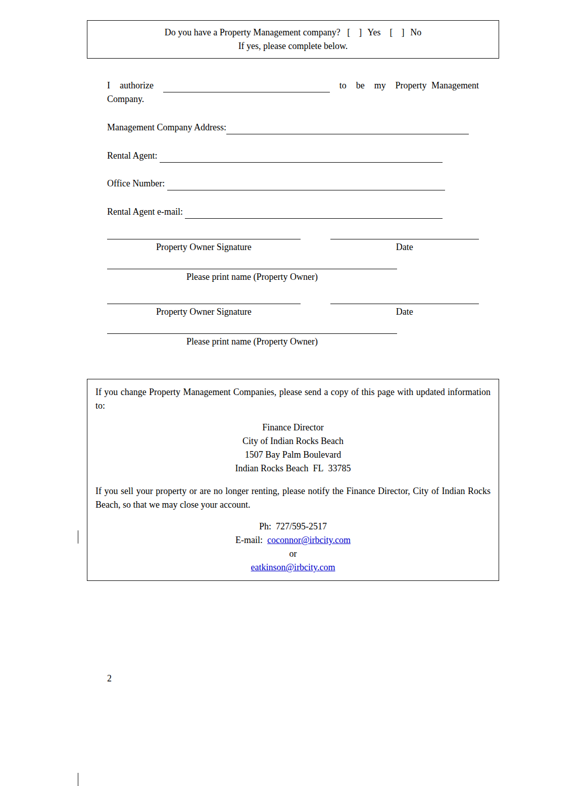Do you have a Property Management company? [ ] Yes [ ] No
If yes, please complete below.
I authorize to be my Property Management Company.
Management Company Address:
Rental Agent:
Office Number:
Rental Agent e-mail:
| Property Owner Signature | | Date |
Please print name (Property Owner)
| Property Owner Signature | | Date |
Please print name (Property Owner)
If you change Property Management Companies, please send a copy of this page with updated information to:
Finance Director
City of Indian Rocks Beach
1507 Bay Palm Boulevard
Indian Rocks Beach FL 33785
If you sell your property or are no longer renting, please notify the Finance Director, City of Indian Rocks Beach, so that we may close your account.
Ph: 727/595-2517
E-mail: coconnor@irbcity.com
or
eatkinson@irbcity.com
2